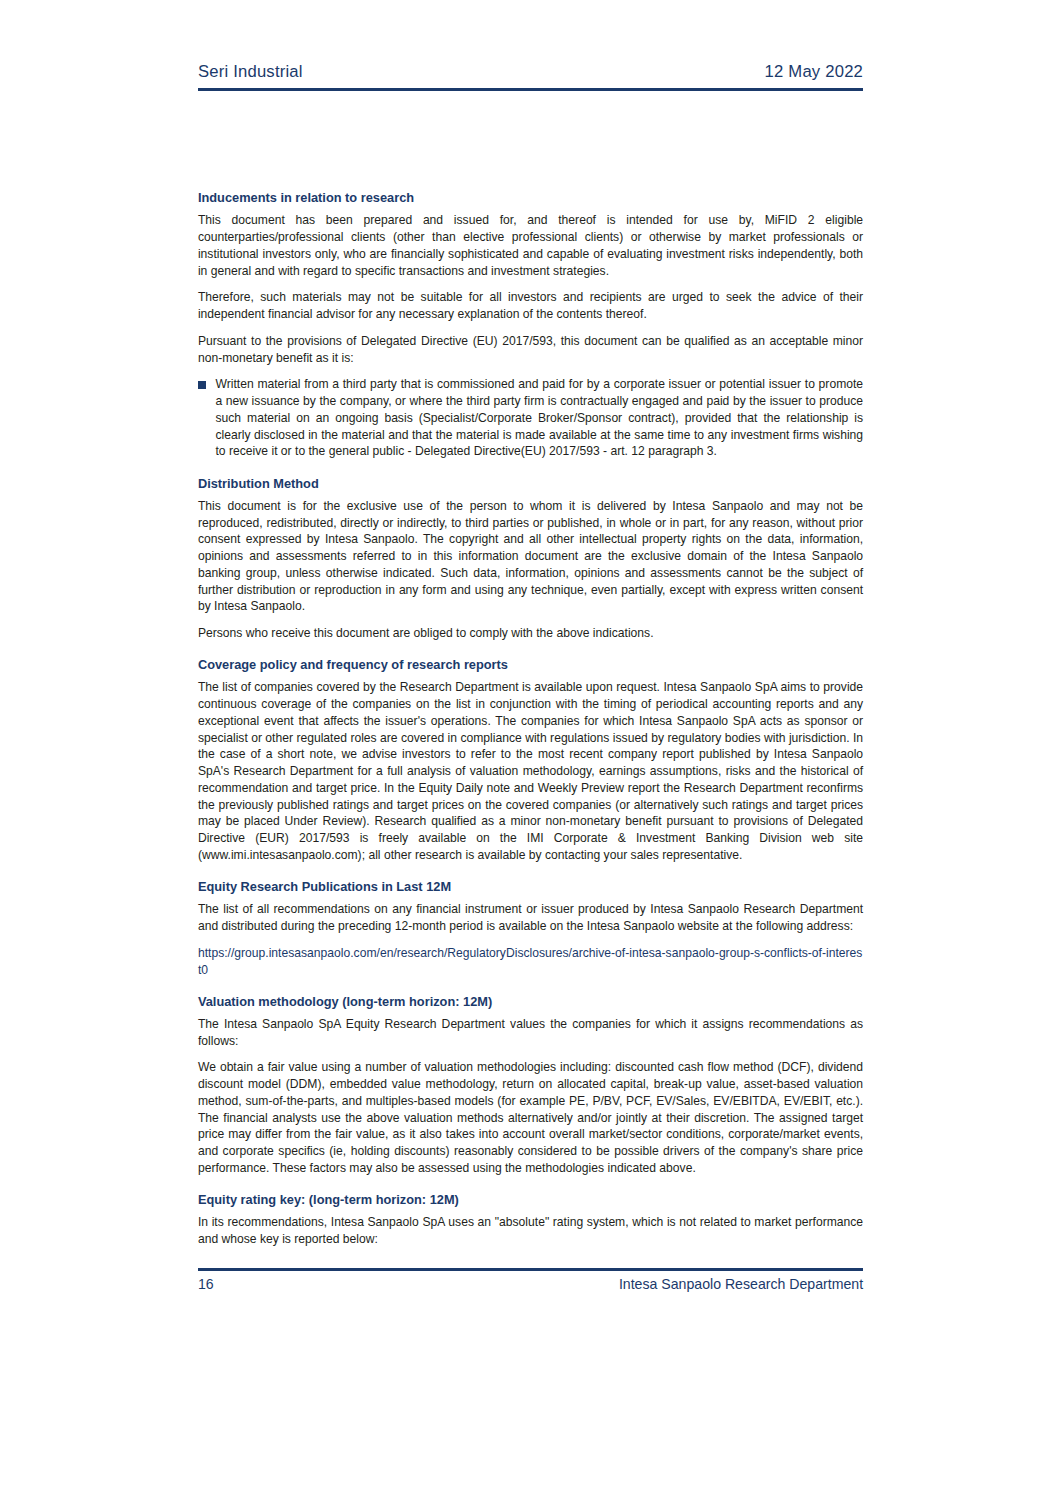Seri Industrial
12 May 2022
Inducements in relation to research
This document has been prepared and issued for, and thereof is intended for use by, MiFID 2 eligible counterparties/professional clients (other than elective professional clients) or otherwise by market professionals or institutional investors only, who are financially sophisticated and capable of evaluating investment risks independently, both in general and with regard to specific transactions and investment strategies.
Therefore, such materials may not be suitable for all investors and recipients are urged to seek the advice of their independent financial advisor for any necessary explanation of the contents thereof.
Pursuant to the provisions of Delegated Directive (EU) 2017/593, this document can be qualified as an acceptable minor non-monetary benefit as it is:
Written material from a third party that is commissioned and paid for by a corporate issuer or potential issuer to promote a new issuance by the company, or where the third party firm is contractually engaged and paid by the issuer to produce such material on an ongoing basis (Specialist/Corporate Broker/Sponsor contract), provided that the relationship is clearly disclosed in the material and that the material is made available at the same time to any investment firms wishing to receive it or to the general public - Delegated Directive(EU) 2017/593 - art. 12 paragraph 3.
Distribution Method
This document is for the exclusive use of the person to whom it is delivered by Intesa Sanpaolo and may not be reproduced, redistributed, directly or indirectly, to third parties or published, in whole or in part, for any reason, without prior consent expressed by Intesa Sanpaolo. The copyright and all other intellectual property rights on the data, information, opinions and assessments referred to in this information document are the exclusive domain of the Intesa Sanpaolo banking group, unless otherwise indicated. Such data, information, opinions and assessments cannot be the subject of further distribution or reproduction in any form and using any technique, even partially, except with express written consent by Intesa Sanpaolo.
Persons who receive this document are obliged to comply with the above indications.
Coverage policy and frequency of research reports
The list of companies covered by the Research Department is available upon request. Intesa Sanpaolo SpA aims to provide continuous coverage of the companies on the list in conjunction with the timing of periodical accounting reports and any exceptional event that affects the issuer's operations. The companies for which Intesa Sanpaolo SpA acts as sponsor or specialist or other regulated roles are covered in compliance with regulations issued by regulatory bodies with jurisdiction. In the case of a short note, we advise investors to refer to the most recent company report published by Intesa Sanpaolo SpA's Research Department for a full analysis of valuation methodology, earnings assumptions, risks and the historical of recommendation and target price. In the Equity Daily note and Weekly Preview report the Research Department reconfirms the previously published ratings and target prices on the covered companies (or alternatively such ratings and target prices may be placed Under Review). Research qualified as a minor non-monetary benefit pursuant to provisions of Delegated Directive (EUR) 2017/593 is freely available on the IMI Corporate & Investment Banking Division web site (www.imi.intesasanpaolo.com); all other research is available by contacting your sales representative.
Equity Research Publications in Last 12M
The list of all recommendations on any financial instrument or issuer produced by Intesa Sanpaolo Research Department and distributed during the preceding 12-month period is available on the Intesa Sanpaolo website at the following address:
https://group.intesasanpaolo.com/en/research/RegulatoryDisclosures/archive-of-intesa-sanpaolo-group-s-conflicts-of-interest0
Valuation methodology (long-term horizon: 12M)
The Intesa Sanpaolo SpA Equity Research Department values the companies for which it assigns recommendations as follows:
We obtain a fair value using a number of valuation methodologies including: discounted cash flow method (DCF), dividend discount model (DDM), embedded value methodology, return on allocated capital, break-up value, asset-based valuation method, sum-of-the-parts, and multiples-based models (for example PE, P/BV, PCF, EV/Sales, EV/EBITDA, EV/EBIT, etc.). The financial analysts use the above valuation methods alternatively and/or jointly at their discretion. The assigned target price may differ from the fair value, as it also takes into account overall market/sector conditions, corporate/market events, and corporate specifics (ie, holding discounts) reasonably considered to be possible drivers of the company's share price performance. These factors may also be assessed using the methodologies indicated above.
Equity rating key: (long-term horizon: 12M)
In its recommendations, Intesa Sanpaolo SpA uses an "absolute" rating system, which is not related to market performance and whose key is reported below:
16
Intesa Sanpaolo Research Department